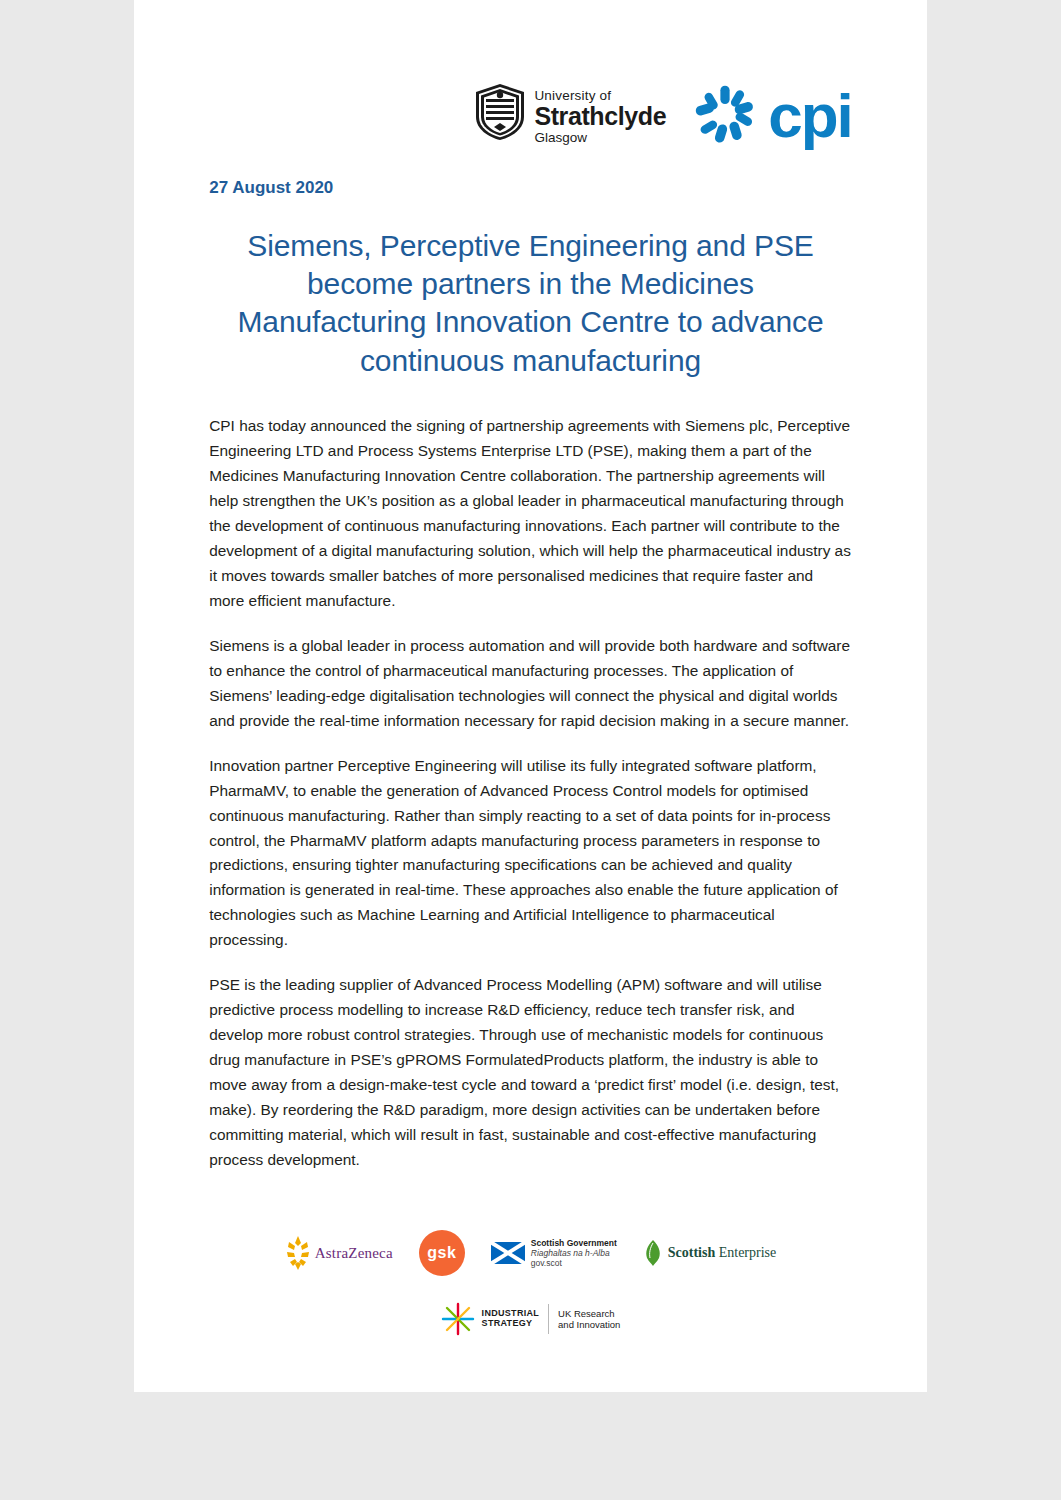University of Strathclyde Glasgow
cpi
27 August 2020
Siemens, Perceptive Engineering and PSE become partners in the Medicines Manufacturing Innovation Centre to advance continuous manufacturing
CPI has today announced the signing of partnership agreements with Siemens plc, Perceptive Engineering LTD and Process Systems Enterprise LTD (PSE), making them a part of the Medicines Manufacturing Innovation Centre collaboration. The partnership agreements will help strengthen the UK’s position as a global leader in pharmaceutical manufacturing through the development of continuous manufacturing innovations. Each partner will contribute to the development of a digital manufacturing solution, which will help the pharmaceutical industry as it moves towards smaller batches of more personalised medicines that require faster and more efficient manufacture.
Siemens is a global leader in process automation and will provide both hardware and software to enhance the control of pharmaceutical manufacturing processes. The application of Siemens’ leading-edge digitalisation technologies will connect the physical and digital worlds and provide the real-time information necessary for rapid decision making in a secure manner.
Innovation partner Perceptive Engineering will utilise its fully integrated software platform, PharmaMV, to enable the generation of Advanced Process Control models for optimised continuous manufacturing. Rather than simply reacting to a set of data points for in-process control, the PharmaMV platform adapts manufacturing process parameters in response to predictions, ensuring tighter manufacturing specifications can be achieved and quality information is generated in real-time. These approaches also enable the future application of technologies such as Machine Learning and Artificial Intelligence to pharmaceutical processing.
PSE is the leading supplier of Advanced Process Modelling (APM) software and will utilise predictive process modelling to increase R&D efficiency, reduce tech transfer risk, and develop more robust control strategies. Through use of mechanistic models for continuous drug manufacture in PSE’s gPROMS FormulatedProducts platform, the industry is able to move away from a design-make-test cycle and toward a ‘predict first’ model (i.e. design, test, make). By reordering the R&D paradigm, more design activities can be undertaken before committing material, which will result in fast, sustainable and cost-effective manufacturing process development.
AstraZeneca
gsk
Scottish Government Riaghaltas na h-Alba gov.scot
Scottish Enterprise
INDUSTRIAL STRATEGY
UK Research and Innovation